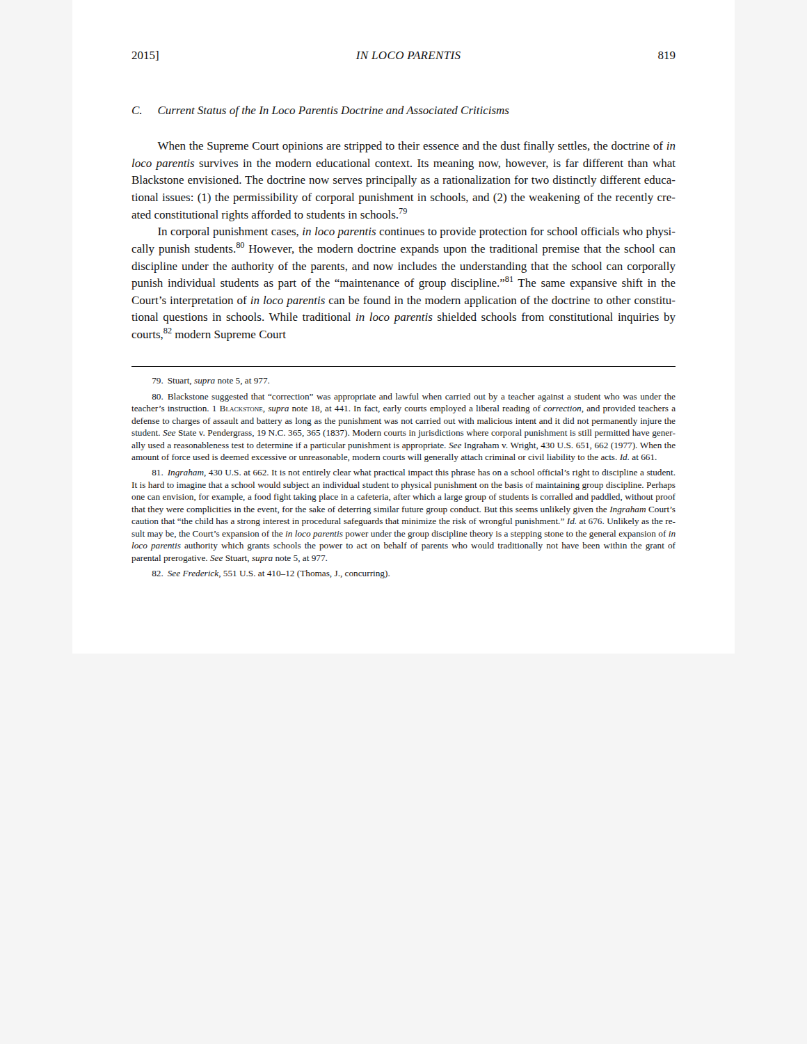2015] In Loco Parentis 819
C. Current Status of the In Loco Parentis Doctrine and Associated Criticisms
When the Supreme Court opinions are stripped to their essence and the dust finally settles, the doctrine of in loco parentis survives in the modern educational context. Its meaning now, however, is far different than what Blackstone envisioned. The doctrine now serves principally as a rationalization for two distinctly different educational issues: (1) the permissibility of corporal punishment in schools, and (2) the weakening of the recently created constitutional rights afforded to students in schools.79
In corporal punishment cases, in loco parentis continues to provide protection for school officials who physically punish students.80 However, the modern doctrine expands upon the traditional premise that the school can discipline under the authority of the parents, and now includes the understanding that the school can corporally punish individual students as part of the “maintenance of group discipline.”81 The same expansive shift in the Court’s interpretation of in loco parentis can be found in the modern application of the doctrine to other constitutional questions in schools. While traditional in loco parentis shielded schools from constitutional inquiries by courts,82 modern Supreme Court
79. Stuart, supra note 5, at 977.
80. Blackstone suggested that “correction” was appropriate and lawful when carried out by a teacher against a student who was under the teacher’s instruction. 1 Blackstone, supra note 18, at 441. In fact, early courts employed a liberal reading of correction, and provided teachers a defense to charges of assault and battery as long as the punishment was not carried out with malicious intent and it did not permanently injure the student. See State v. Pendergrass, 19 N.C. 365, 365 (1837). Modern courts in jurisdictions where corporal punishment is still permitted have generally used a reasonableness test to determine if a particular punishment is appropriate. See Ingraham v. Wright, 430 U.S. 651, 662 (1977). When the amount of force used is deemed excessive or unreasonable, modern courts will generally attach criminal or civil liability to the acts. Id. at 661.
81. Ingraham, 430 U.S. at 662. It is not entirely clear what practical impact this phrase has on a school official’s right to discipline a student. It is hard to imagine that a school would subject an individual student to physical punishment on the basis of maintaining group discipline. Perhaps one can envision, for example, a food fight taking place in a cafeteria, after which a large group of students is corralled and paddled, without proof that they were complicities in the event, for the sake of deterring similar future group conduct. But this seems unlikely given the Ingraham Court’s caution that “the child has a strong interest in procedural safeguards that minimize the risk of wrongful punishment.” Id. at 676. Unlikely as the result may be, the Court’s expansion of the in loco parentis power under the group discipline theory is a stepping stone to the general expansion of in loco parentis authority which grants schools the power to act on behalf of parents who would traditionally not have been within the grant of parental prerogative. See Stuart, supra note 5, at 977.
82. See Frederick, 551 U.S. at 410–12 (Thomas, J., concurring).